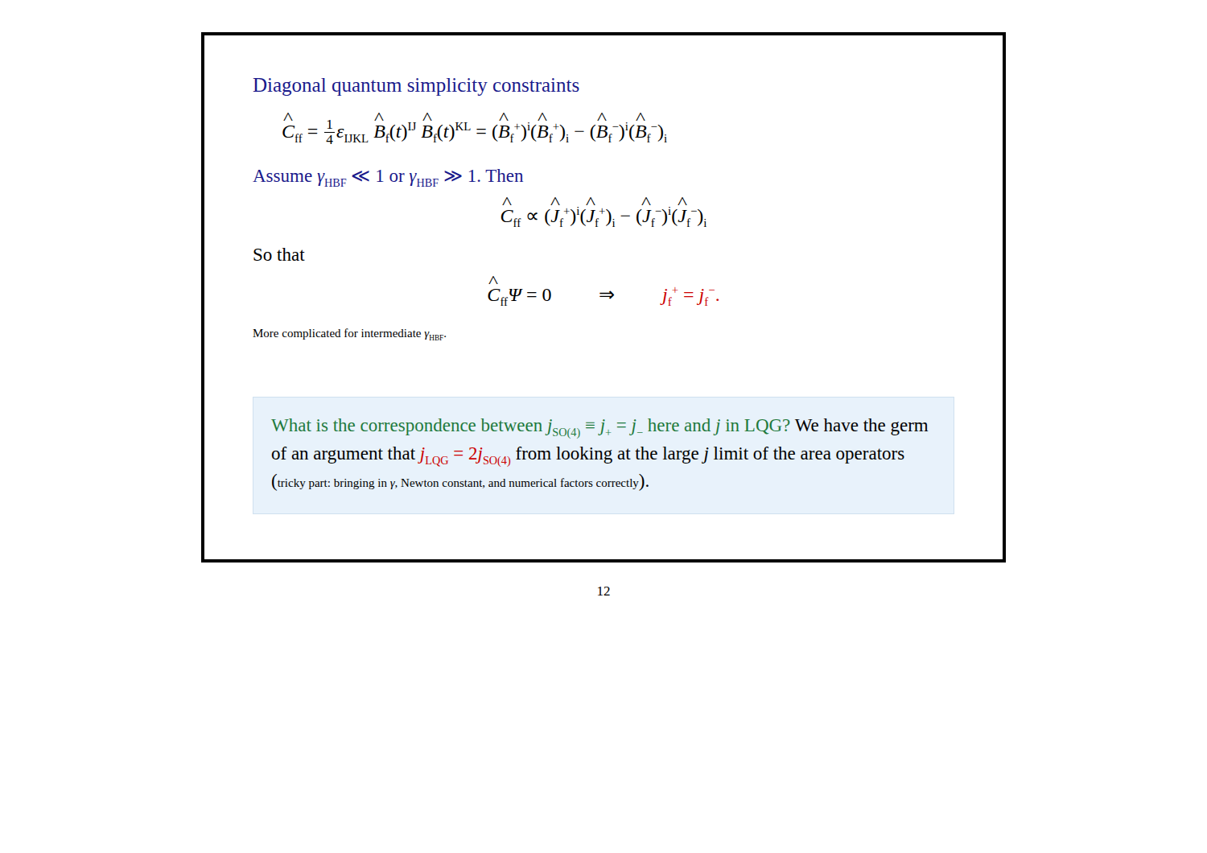Diagonal quantum simplicity constraints
Cff = 14 εIJKL Bf(t)IJ Bf(t)KL = (Bf+)i(Bf+)i − (Bf−)i(Bf−)i
Assume γHBF ≪ 1 or γHBF ≫ 1. Then
Cff ∝ (Jf+)i(Jf+)i − (Jf−)i(Jf−)i
So that
Cff Ψ = 0 ⇒ jf+ = jf−.
More complicated for intermediate γHBF.
What is the correspondence between jSO(4) ≡ j+ = j− here and j in LQG? We have the germ of an argument that jLQG = 2jSO(4) from looking at the large j limit of the area operators (tricky part: bringing in γ, Newton constant, and numerical factors correctly).
12